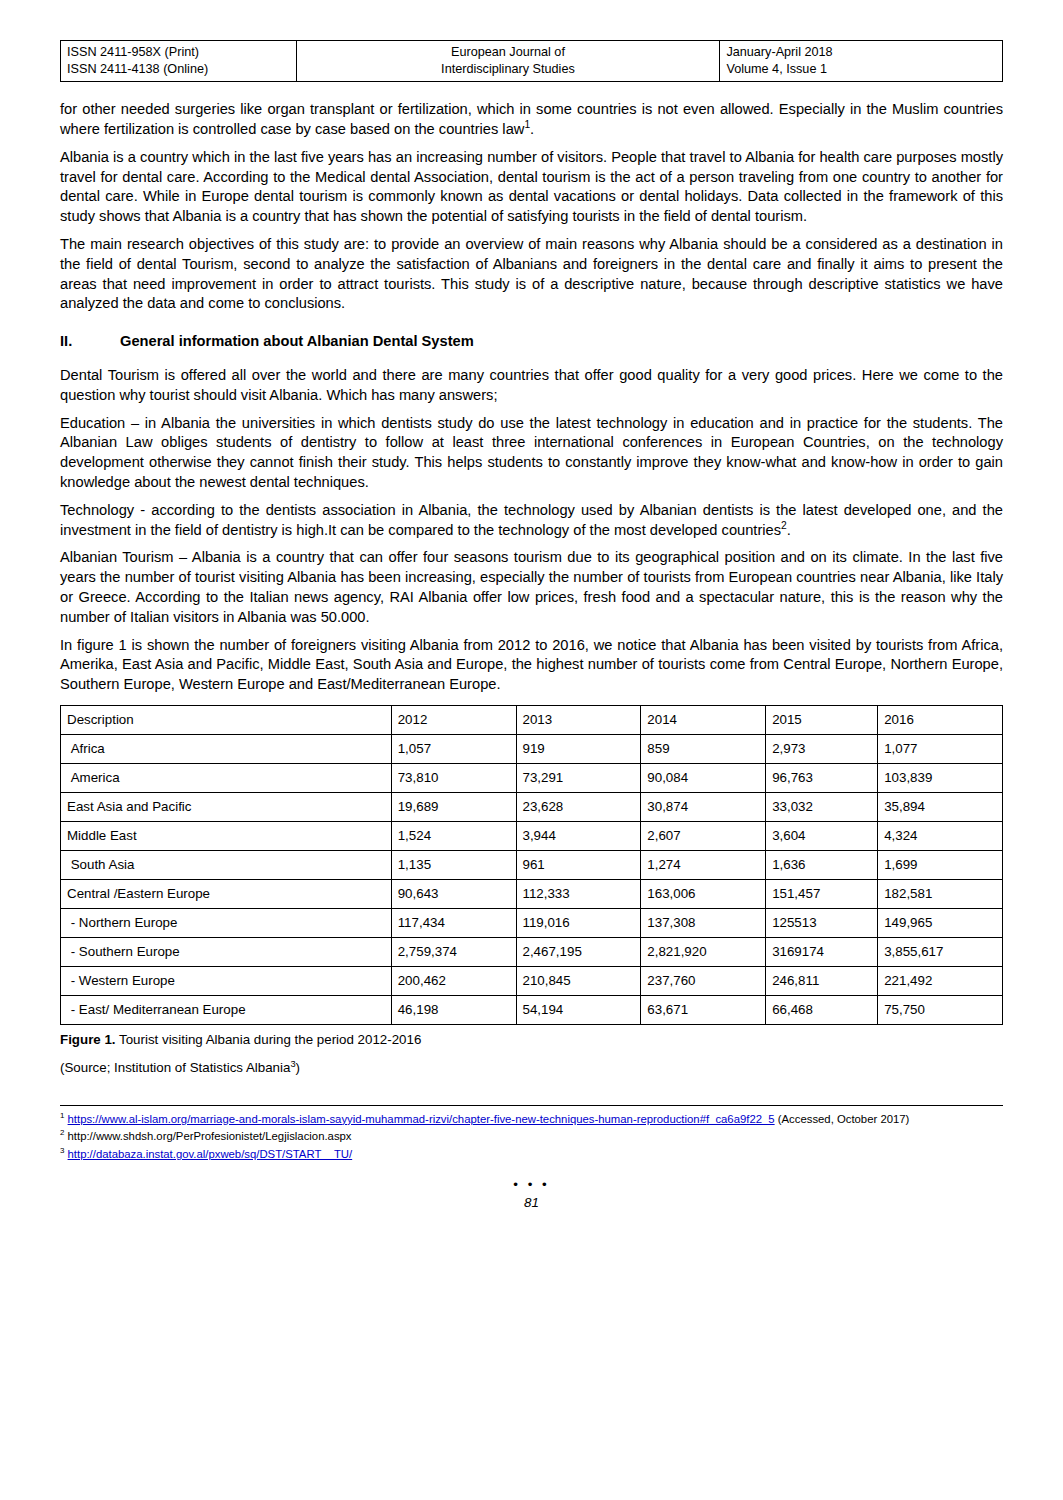| ISSN 2411-958X (Print) ISSN 2411-4138 (Online) | European Journal of Interdisciplinary Studies | January-April 2018 Volume 4, Issue 1 |
for other needed surgeries like organ transplant or fertilization, which in some countries is not even allowed. Especially in the Muslim countries where fertilization is controlled case by case based on the countries law1.
Albania is a country which in the last five years has an increasing number of visitors. People that travel to Albania for health care purposes mostly travel for dental care. According to the Medical dental Association, dental tourism is the act of a person traveling from one country to another for dental care. While in Europe dental tourism is commonly known as dental vacations or dental holidays. Data collected in the framework of this study shows that Albania is a country that has shown the potential of satisfying tourists in the field of dental tourism.
The main research objectives of this study are: to provide an overview of main reasons why Albania should be a considered as a destination in the field of dental Tourism, second to analyze the satisfaction of Albanians and foreigners in the dental care and finally it aims to present the areas that need improvement in order to attract tourists. This study is of a descriptive nature, because through descriptive statistics we have analyzed the data and come to conclusions.
II. General information about Albanian Dental System
Dental Tourism is offered all over the world and there are many countries that offer good quality for a very good prices. Here we come to the question why tourist should visit Albania. Which has many answers;
Education – in Albania the universities in which dentists study do use the latest technology in education and in practice for the students. The Albanian Law obliges students of dentistry to follow at least three international conferences in European Countries, on the technology development otherwise they cannot finish their study. This helps students to constantly improve they know-what and know-how in order to gain knowledge about the newest dental techniques.
Technology - according to the dentists association in Albania, the technology used by Albanian dentists is the latest developed one, and the investment in the field of dentistry is high.It can be compared to the technology of the most developed countries2.
Albanian Tourism – Albania is a country that can offer four seasons tourism due to its geographical position and on its climate. In the last five years the number of tourist visiting Albania has been increasing, especially the number of tourists from European countries near Albania, like Italy or Greece. According to the Italian news agency, RAI Albania offer low prices, fresh food and a spectacular nature, this is the reason why the number of Italian visitors in Albania was 50.000.
In figure 1 is shown the number of foreigners visiting Albania from 2012 to 2016, we notice that Albania has been visited by tourists from Africa, Amerika, East Asia and Pacific, Middle East, South Asia and Europe, the highest number of tourists come from Central Europe, Northern Europe, Southern Europe, Western Europe and East/Mediterranean Europe.
| Description | 2012 | 2013 | 2014 | 2015 | 2016 |
| --- | --- | --- | --- | --- | --- |
| Africa | 1,057 | 919 | 859 | 2,973 | 1,077 |
| America | 73,810 | 73,291 | 90,084 | 96,763 | 103,839 |
| East Asia and Pacific | 19,689 | 23,628 | 30,874 | 33,032 | 35,894 |
| Middle East | 1,524 | 3,944 | 2,607 | 3,604 | 4,324 |
| South Asia | 1,135 | 961 | 1,274 | 1,636 | 1,699 |
| Central /Eastern Europe | 90,643 | 112,333 | 163,006 | 151,457 | 182,581 |
| - Northern Europe | 117,434 | 119,016 | 137,308 | 125513 | 149,965 |
| - Southern Europe | 2,759,374 | 2,467,195 | 2,821,920 | 3169174 | 3,855,617 |
| - Western Europe | 200,462 | 210,845 | 237,760 | 246,811 | 221,492 |
| - East/ Mediterranean Europe | 46,198 | 54,194 | 63,671 | 66,468 | 75,750 |
Figure 1. Tourist visiting Albania during the period 2012-2016
(Source; Institution of Statistics Albania3)
1 https://www.al-islam.org/marriage-and-morals-islam-sayyid-muhammad-rizvi/chapter-five-new-techniques-human-reproduction#f_ca6a9f22_5 (Accessed, October 2017)
2 http://www.shdsh.org/PerProfesionistet/Legjislacion.aspx
3 http://databaza.instat.gov.al/pxweb/sq/DST/START__TU/
• • •
81